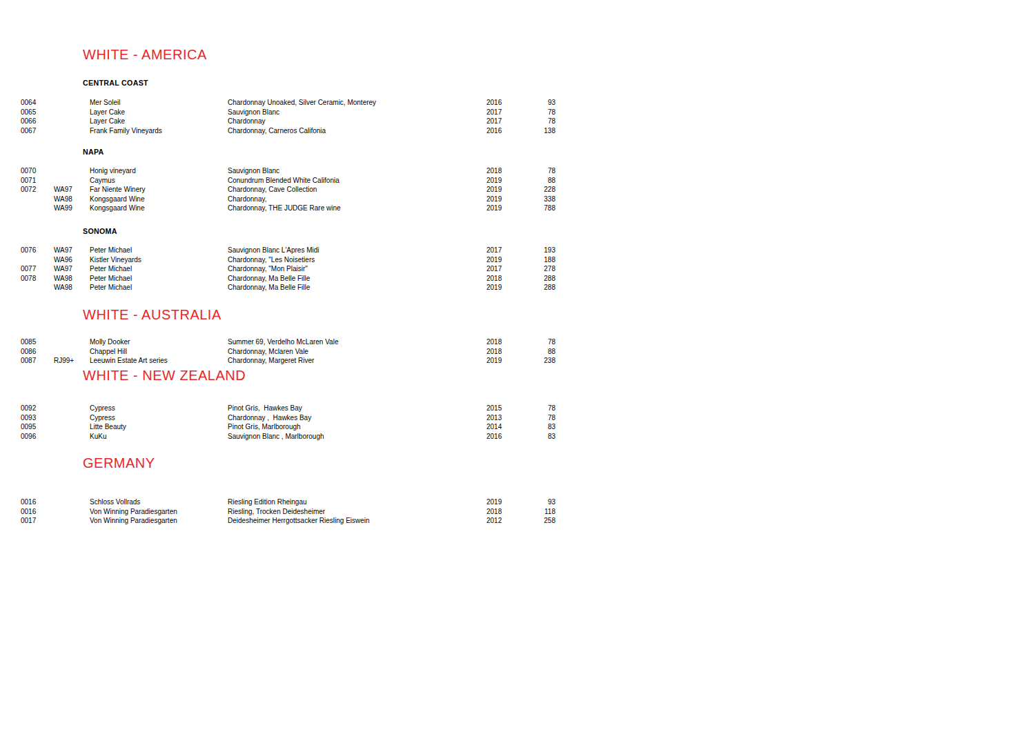WHITE - AMERICA
CENTRAL COAST
| 0064 | | Mer Soleil | Chardonnay Unoaked, Silver Ceramic, Monterey | 2016 | 93 |
| 0065 | | Layer Cake | Sauvignon Blanc | 2017 | 78 |
| 0066 | | Layer Cake | Chardonnay | 2017 | 78 |
| 0067 | | Frank Family Vineyards | Chardonnay, Carneros Califonia | 2016 | 138 |
NAPA
| 0070 | | Honig vineyard | Sauvignon Blanc | 2018 | 78 |
| 0071 | | Caymus | Conundrum Blended White Califonia | 2019 | 88 |
| 0072 | WA97 | Far Niente Winery | Chardonnay, Cave Collection | 2019 | 228 |
| | WA98 | Kongsgaard Wine | Chardonnay, | 2019 | 338 |
| | WA99 | Kongsgaard Wine | Chardonnay, THE JUDGE Rare wine | 2019 | 788 |
SONOMA
| 0076 | WA97 | Peter Michael | Sauvignon Blanc L'Apres Midi | 2017 | 193 |
| | WA96 | Kistler Vineyards | Chardonnay, "Les Noisetiers | 2019 | 188 |
| 0077 | WA97 | Peter Michael | Chardonnay, "Mon Plaisir" | 2017 | 278 |
| 0078 | WA98 | Peter Michael | Chardonnay, Ma Belle Fille | 2018 | 288 |
| | WA98 | Peter Michael | Chardonnay, Ma Belle Fille | 2019 | 288 |
WHITE - AUSTRALIA
| 0085 | | Molly Dooker | Summer 69, Verdelho McLaren Vale | 2018 | 78 |
| 0086 | | Chappel Hill | Chardonnay, Mclaren Vale | 2018 | 88 |
| 0087 | RJ99+ | Leeuwin Estate Art series | Chardonnay, Margeret River | 2019 | 238 |
WHITE - NEW ZEALAND
| 0092 | | Cypress | Pinot Gris, Hawkes Bay | 2015 | 78 |
| 0093 | | Cypress | Chardonnay , Hawkes Bay | 2013 | 78 |
| 0095 | | Litte Beauty | Pinot Gris, Marlborough | 2014 | 83 |
| 0096 | | KuKu | Sauvignon Blanc , Marlborough | 2016 | 83 |
GERMANY
| 0016 | | Schloss Vollrads | Riesling Edition Rheingau | 2019 | 93 |
| 0016 | | Von Winning Paradiesgarten | Riesling, Trocken Deidesheimer | 2018 | 118 |
| 0017 | | Von Winning Paradiesgarten | Deidesheimer Herrgottsacker Riesling Eiswein | 2012 | 258 |